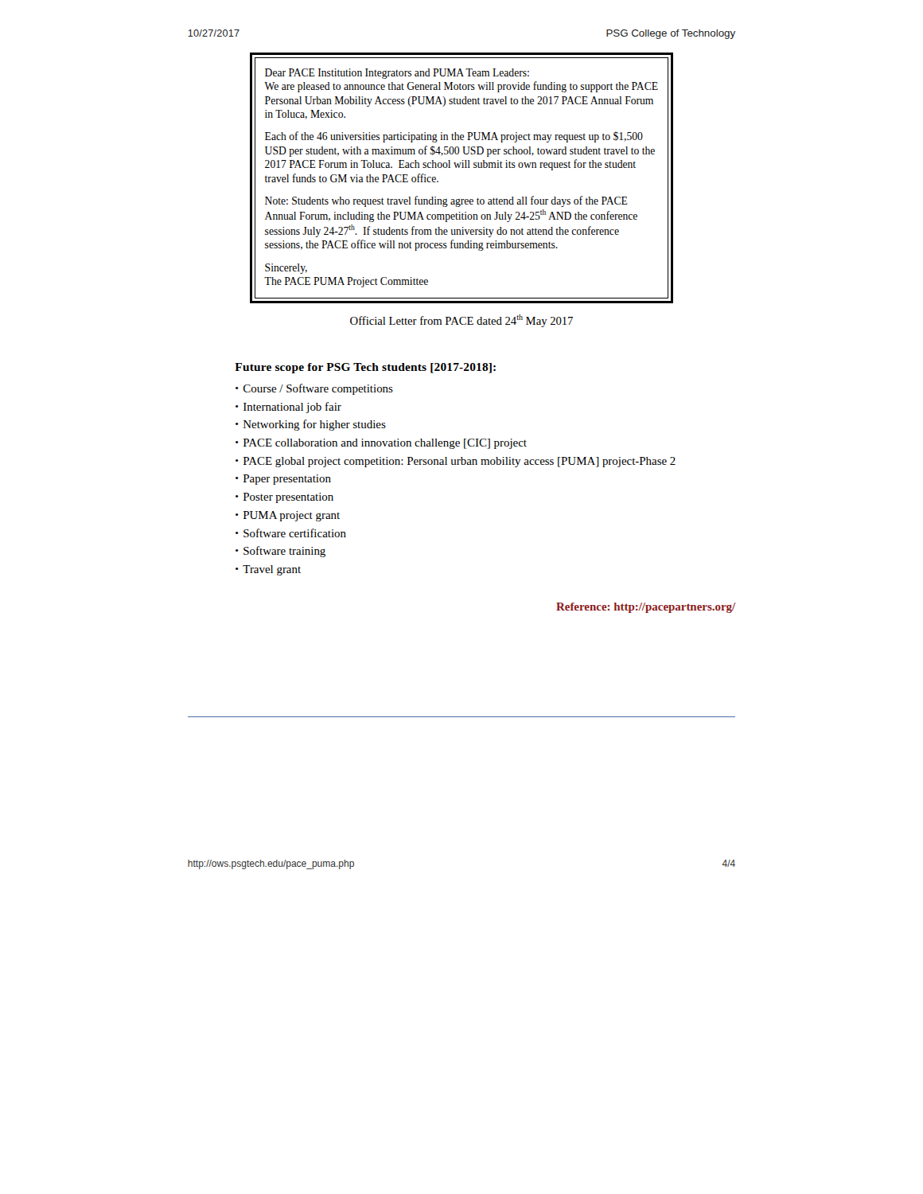10/27/2017 PSG College of Technology
Dear PACE Institution Integrators and PUMA Team Leaders:
We are pleased to announce that General Motors will provide funding to support the PACE Personal Urban Mobility Access (PUMA) student travel to the 2017 PACE Annual Forum in Toluca, Mexico.
Each of the 46 universities participating in the PUMA project may request up to $1,500 USD per student, with a maximum of $4,500 USD per school, toward student travel to the 2017 PACE Forum in Toluca. Each school will submit its own request for the student travel funds to GM via the PACE office.
Note: Students who request travel funding agree to attend all four days of the PACE Annual Forum, including the PUMA competition on July 24-25th AND the conference sessions July 24-27th. If students from the university do not attend the conference sessions, the PACE office will not process funding reimbursements.
Sincerely,
The PACE PUMA Project Committee
Official Letter from PACE dated 24th May 2017
Future scope for PSG Tech students [2017-2018]:
Course / Software competitions
International job fair
Networking for higher studies
PACE collaboration and innovation challenge [CIC] project
PACE global project competition: Personal urban mobility access [PUMA] project-Phase 2
Paper presentation
Poster presentation
PUMA project grant
Software certification
Software training
Travel grant
Reference: http://pacepartners.org/
http://ows.psgtech.edu/pace_puma.php 4/4